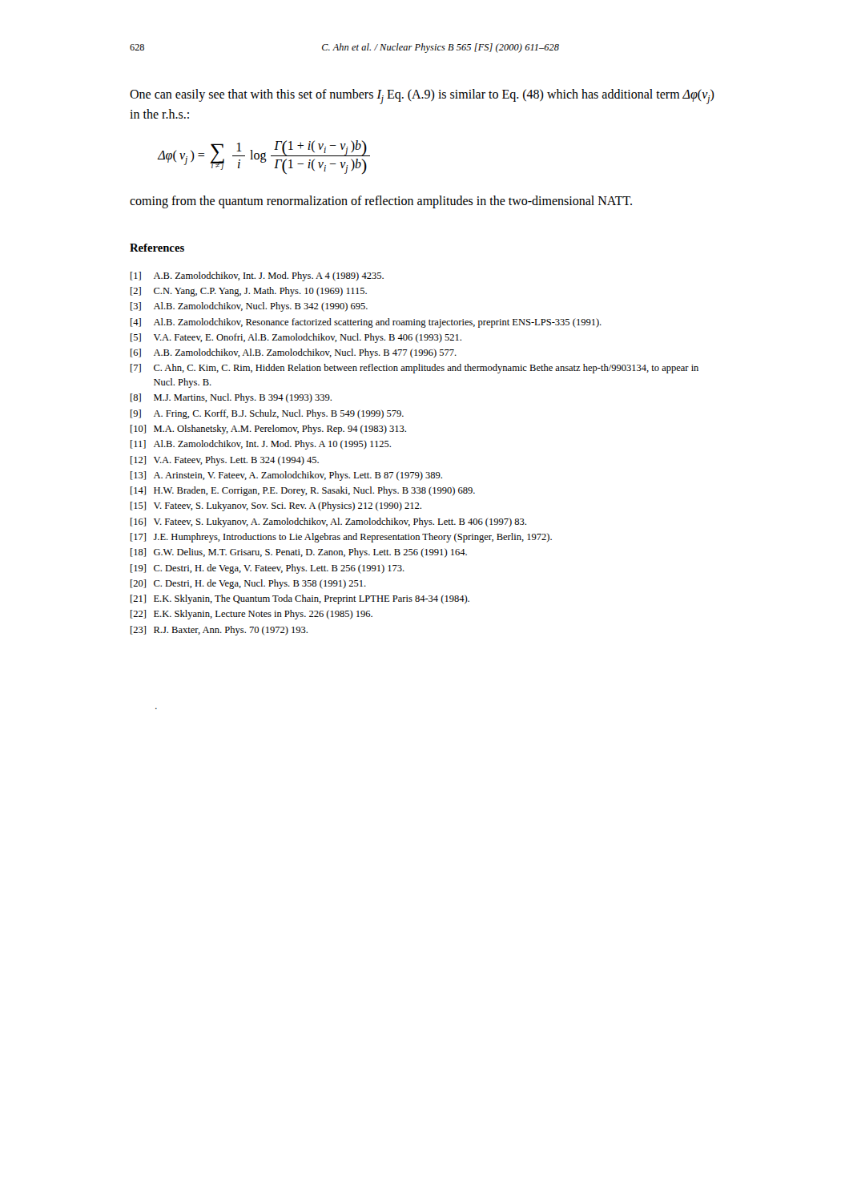628
C. Ahn et al. / Nuclear Physics B 565 [FS] (2000) 611–628
One can easily see that with this set of numbers Ij Eq. (A.9) is similar to Eq. (48) which has additional term Δφ(vj) in the r.h.s.:
Δφ( vj ) = ∑i ≠ j 1 i log Γ(1 + i( vi − vj )b) Γ(1 − i( vi − vj )b)
coming from the quantum renormalization of reflection amplitudes in the two-dimensional NATT.
References
[1] A.B. Zamolodchikov, Int. J. Mod. Phys. A 4 (1989) 4235.
[2] C.N. Yang, C.P. Yang, J. Math. Phys. 10 (1969) 1115.
[3] Al.B. Zamolodchikov, Nucl. Phys. B 342 (1990) 695.
[4] Al.B. Zamolodchikov, Resonance factorized scattering and roaming trajectories, preprint ENS-LPS-335 (1991).
[5] V.A. Fateev, E. Onofri, Al.B. Zamolodchikov, Nucl. Phys. B 406 (1993) 521.
[6] A.B. Zamolodchikov, Al.B. Zamolodchikov, Nucl. Phys. B 477 (1996) 577.
[7] C. Ahn, C. Kim, C. Rim, Hidden Relation between reflection amplitudes and thermodynamic Bethe ansatz hep-th/9903134, to appear in Nucl. Phys. B.
[8] M.J. Martins, Nucl. Phys. B 394 (1993) 339.
[9] A. Fring, C. Korff, B.J. Schulz, Nucl. Phys. B 549 (1999) 579.
[10] M.A. Olshanetsky, A.M. Perelomov, Phys. Rep. 94 (1983) 313.
[11] Al.B. Zamolodchikov, Int. J. Mod. Phys. A 10 (1995) 1125.
[12] V.A. Fateev, Phys. Lett. B 324 (1994) 45.
[13] A. Arinstein, V. Fateev, A. Zamolodchikov, Phys. Lett. B 87 (1979) 389.
[14] H.W. Braden, E. Corrigan, P.E. Dorey, R. Sasaki, Nucl. Phys. B 338 (1990) 689.
[15] V. Fateev, S. Lukyanov, Sov. Sci. Rev. A (Physics) 212 (1990) 212.
[16] V. Fateev, S. Lukyanov, A. Zamolodchikov, Al. Zamolodchikov, Phys. Lett. B 406 (1997) 83.
[17] J.E. Humphreys, Introductions to Lie Algebras and Representation Theory (Springer, Berlin, 1972).
[18] G.W. Delius, M.T. Grisaru, S. Penati, D. Zanon, Phys. Lett. B 256 (1991) 164.
[19] C. Destri, H. de Vega, V. Fateev, Phys. Lett. B 256 (1991) 173.
[20] C. Destri, H. de Vega, Nucl. Phys. B 358 (1991) 251.
[21] E.K. Sklyanin, The Quantum Toda Chain, Preprint LPTHE Paris 84-34 (1984).
[22] E.K. Sklyanin, Lecture Notes in Phys. 226 (1985) 196.
[23] R.J. Baxter, Ann. Phys. 70 (1972) 193.
.